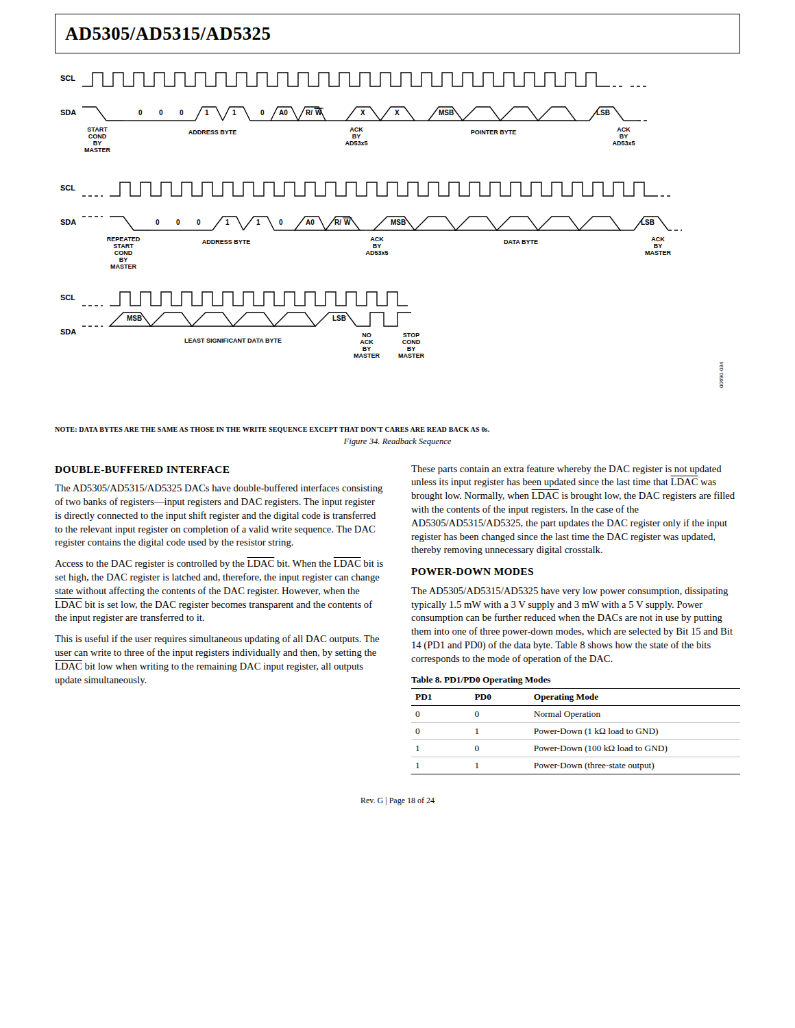AD5305/AD5315/AD5325
SCL SDA 0 0 0 1 1 0 A0 R/ W X X LSB MSB START COND BY MASTER ADDRESS BYTE ACK BY AD53x5 POINTER BYTE ACK BY AD53x5 SCL SDA 0 0 0 1 1 0 A0 R/ W MSB LSB REPEATED START COND BY MASTER ADDRESS BYTE ACK BY AD53x5 DATA BYTE ACK BY MASTER SCL SDA MSB LSB LEAST SIGNIFICANT DATA BYTE NO ACK BY MASTER STOP COND BY MASTER 00690-034
NOTE: DATA BYTES ARE THE SAME AS THOSE IN THE WRITE SEQUENCE EXCEPT THAT DON'T CARES ARE READ BACK AS 0s.
Figure 34. Readback Sequence
DOUBLE-BUFFERED INTERFACE
The AD5305/AD5315/AD5325 DACs have double-buffered interfaces consisting of two banks of registers—input registers and DAC registers. The input register is directly connected to the input shift register and the digital code is transferred to the relevant input register on completion of a valid write sequence. The DAC register contains the digital code used by the resistor string.
Access to the DAC register is controlled by the LDAC bit. When the LDAC bit is set high, the DAC register is latched and, therefore, the input register can change state without affecting the contents of the DAC register. However, when the LDAC bit is set low, the DAC register becomes transparent and the contents of the input register are transferred to it.
This is useful if the user requires simultaneous updating of all DAC outputs. The user can write to three of the input registers individually and then, by setting the LDAC bit low when writing to the remaining DAC input register, all outputs update simultaneously.
These parts contain an extra feature whereby the DAC register is not updated unless its input register has been updated since the last time that LDAC was brought low. Normally, when LDAC is brought low, the DAC registers are filled with the contents of the input registers. In the case of the AD5305/AD5315/AD5325, the part updates the DAC register only if the input register has been changed since the last time the DAC register was updated, thereby removing unnecessary digital crosstalk.
POWER-DOWN MODES
The AD5305/AD5315/AD5325 have very low power consumption, dissipating typically 1.5 mW with a 3 V supply and 3 mW with a 5 V supply. Power consumption can be further reduced when the DACs are not in use by putting them into one of three power-down modes, which are selected by Bit 15 and Bit 14 (PD1 and PD0) of the data byte. Table 8 shows how the state of the bits corresponds to the mode of operation of the DAC.
Table 8. PD1/PD0 Operating Modes
| PD1 | PD0 | Operating Mode |
| --- | --- | --- |
| 0 | 0 | Normal Operation |
| 0 | 1 | Power-Down (1 kΩ load to GND) |
| 1 | 0 | Power-Down (100 kΩ load to GND) |
| 1 | 1 | Power-Down (three-state output) |
Rev. G | Page 18 of 24